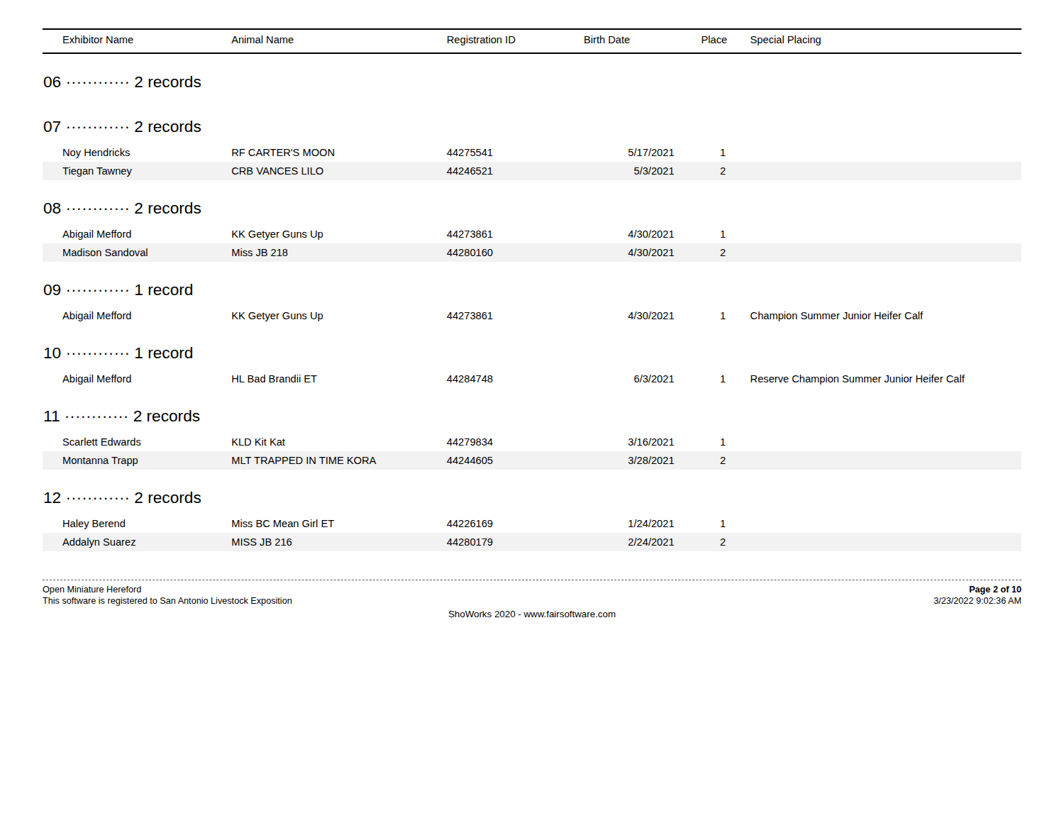| Exhibitor Name | Animal Name | Registration ID | Birth Date | Place | Special Placing |
| --- | --- | --- | --- | --- | --- |
| 06 ············ 2 records |
| 07 ············ 2 records |
| Noy Hendricks | RF CARTER'S MOON | 44275541 | 5/17/2021 | 1 | |
| Tiegan Tawney | CRB VANCES LILO | 44246521 | 5/3/2021 | 2 | |
| 08 ············ 2 records |
| Abigail Mefford | KK Getyer Guns Up | 44273861 | 4/30/2021 | 1 | |
| Madison Sandoval | Miss JB 218 | 44280160 | 4/30/2021 | 2 | |
| 09 ············ 1 record |
| Abigail Mefford | KK Getyer Guns Up | 44273861 | 4/30/2021 | 1 | Champion Summer Junior Heifer Calf |
| 10 ············ 1 record |
| Abigail Mefford | HL Bad Brandii ET | 44284748 | 6/3/2021 | 1 | Reserve Champion Summer Junior Heifer Calf |
| 11 ············ 2 records |
| Scarlett Edwards | KLD Kit Kat | 44279834 | 3/16/2021 | 1 | |
| Montanna Trapp | MLT TRAPPED IN TIME KORA | 44244605 | 3/28/2021 | 2 | |
| 12 ············ 2 records |
| Haley Berend | Miss BC Mean Girl ET | 44226169 | 1/24/2021 | 1 | |
| Addalyn Suarez | MISS JB 216 | 44280179 | 2/24/2021 | 2 | |
Open Miniature Hereford
This software is registered to San Antonio Livestock Exposition
Page 2 of 10
3/23/2022 9:02:36 AM
ShoWorks 2020 - www.fairsoftware.com